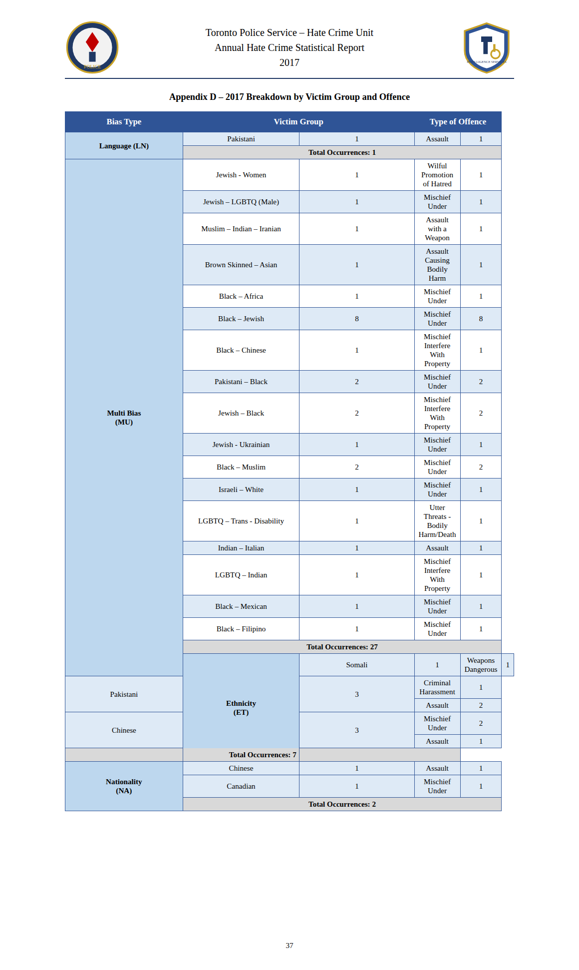POLICE
Toronto Police Service – Hate Crime Unit
Annual Hate Crime Statistical Report
2017
INTELLIGENCE SERVICES
Appendix D – 2017 Breakdown by Victim Group and Offence
| Bias Type | Victim Group | Type of Offence |
| --- | --- | --- |
| Language (LN) | Pakistani | 1 | Assault | 1 |
| Total Occurrences: 1 |
| Multi Bias (MU) | Jewish - Women | 1 | Wilful Promotion of Hatred | 1 |
| Jewish – LGBTQ (Male) | 1 | Mischief Under | 1 |
| Muslim – Indian – Iranian | 1 | Assault with a Weapon | 1 |
| Brown Skinned – Asian | 1 | Assault Causing Bodily Harm | 1 |
| Black – Africa | 1 | Mischief Under | 1 |
| Black – Jewish | 8 | Mischief Under | 8 |
| Black – Chinese | 1 | Mischief Interfere With Property | 1 |
| Pakistani – Black | 2 | Mischief Under | 2 |
| Jewish – Black | 2 | Mischief Interfere With Property | 2 |
| Jewish - Ukrainian | 1 | Mischief Under | 1 |
| Black – Muslim | 2 | Mischief Under | 2 |
| Israeli – White | 1 | Mischief Under | 1 |
| LGBTQ – Trans - Disability | 1 | Utter Threats - Bodily Harm/Death | 1 |
| Indian – Italian | 1 | Assault | 1 |
| LGBTQ – Indian | 1 | Mischief Interfere With Property | 1 |
| Black – Mexican | 1 | Mischief Under | 1 |
| Black – Filipino | 1 | Mischief Under | 1 |
| Total Occurrences: 27 |
| Ethnicity (ET) | Somali | 1 | Weapons Dangerous | 1 |
| Pakistani | 3 | Criminal Harassment | 1 |
| Assault | 2 |
| Chinese | 3 | Mischief Under | 2 |
| Assault | 1 |
| Total Occurrences: 7 |
| Nationality (NA) | Chinese | 1 | Assault | 1 |
| Canadian | 1 | Mischief Under | 1 |
| Total Occurrences: 2 |
37